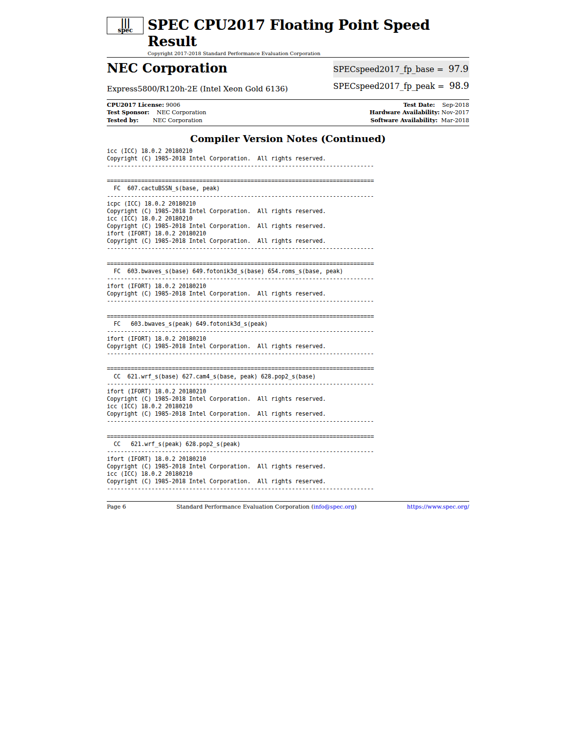||| spec
SPEC CPU2017 Floating Point Speed Result
Copyright 2017-2018 Standard Performance Evaluation Corporation
NEC Corporation
Express5800/R120h-2E (Intel Xeon Gold 6136)
SPECspeed2017_fp_base = 97.9 SPECspeed2017_fp_peak = 98.9
CPU2017 License: 9006
Test Sponsor: NEC Corporation
Tested by: NEC Corporation
Test Date: Sep-2018
Hardware Availability: Nov-2017
Software Availability: Mar-2018
Compiler Version Notes (Continued)
icc (ICC) 18.0.2 20180210
Copyright (C) 1985-2018 Intel Corporation.  All rights reserved.
------------------------------------------------------------------------------

==============================================================================
  FC  607.cactuBSSN_s(base, peak)
------------------------------------------------------------------------------
icpc (ICC) 18.0.2 20180210
Copyright (C) 1985-2018 Intel Corporation.  All rights reserved.
icc (ICC) 18.0.2 20180210
Copyright (C) 1985-2018 Intel Corporation.  All rights reserved.
ifort (IFORT) 18.0.2 20180210
Copyright (C) 1985-2018 Intel Corporation.  All rights reserved.
------------------------------------------------------------------------------

==============================================================================
  FC  603.bwaves_s(base) 649.fotonik3d_s(base) 654.roms_s(base, peak)
------------------------------------------------------------------------------
ifort (IFORT) 18.0.2 20180210
Copyright (C) 1985-2018 Intel Corporation.  All rights reserved.
------------------------------------------------------------------------------

==============================================================================
  FC   603.bwaves_s(peak) 649.fotonik3d_s(peak)
------------------------------------------------------------------------------
ifort (IFORT) 18.0.2 20180210
Copyright (C) 1985-2018 Intel Corporation.  All rights reserved.
------------------------------------------------------------------------------

==============================================================================
  CC  621.wrf_s(base) 627.cam4_s(base, peak) 628.pop2_s(base)
------------------------------------------------------------------------------
ifort (IFORT) 18.0.2 20180210
Copyright (C) 1985-2018 Intel Corporation.  All rights reserved.
icc (ICC) 18.0.2 20180210
Copyright (C) 1985-2018 Intel Corporation.  All rights reserved.
------------------------------------------------------------------------------

==============================================================================
  CC   621.wrf_s(peak) 628.pop2_s(peak)
------------------------------------------------------------------------------
ifort (IFORT) 18.0.2 20180210
Copyright (C) 1985-2018 Intel Corporation.  All rights reserved.
icc (ICC) 18.0.2 20180210
Copyright (C) 1985-2018 Intel Corporation.  All rights reserved.
------------------------------------------------------------------------------
Page 6
Standard Performance Evaluation Corporation (info@spec.org)
https://www.spec.org/